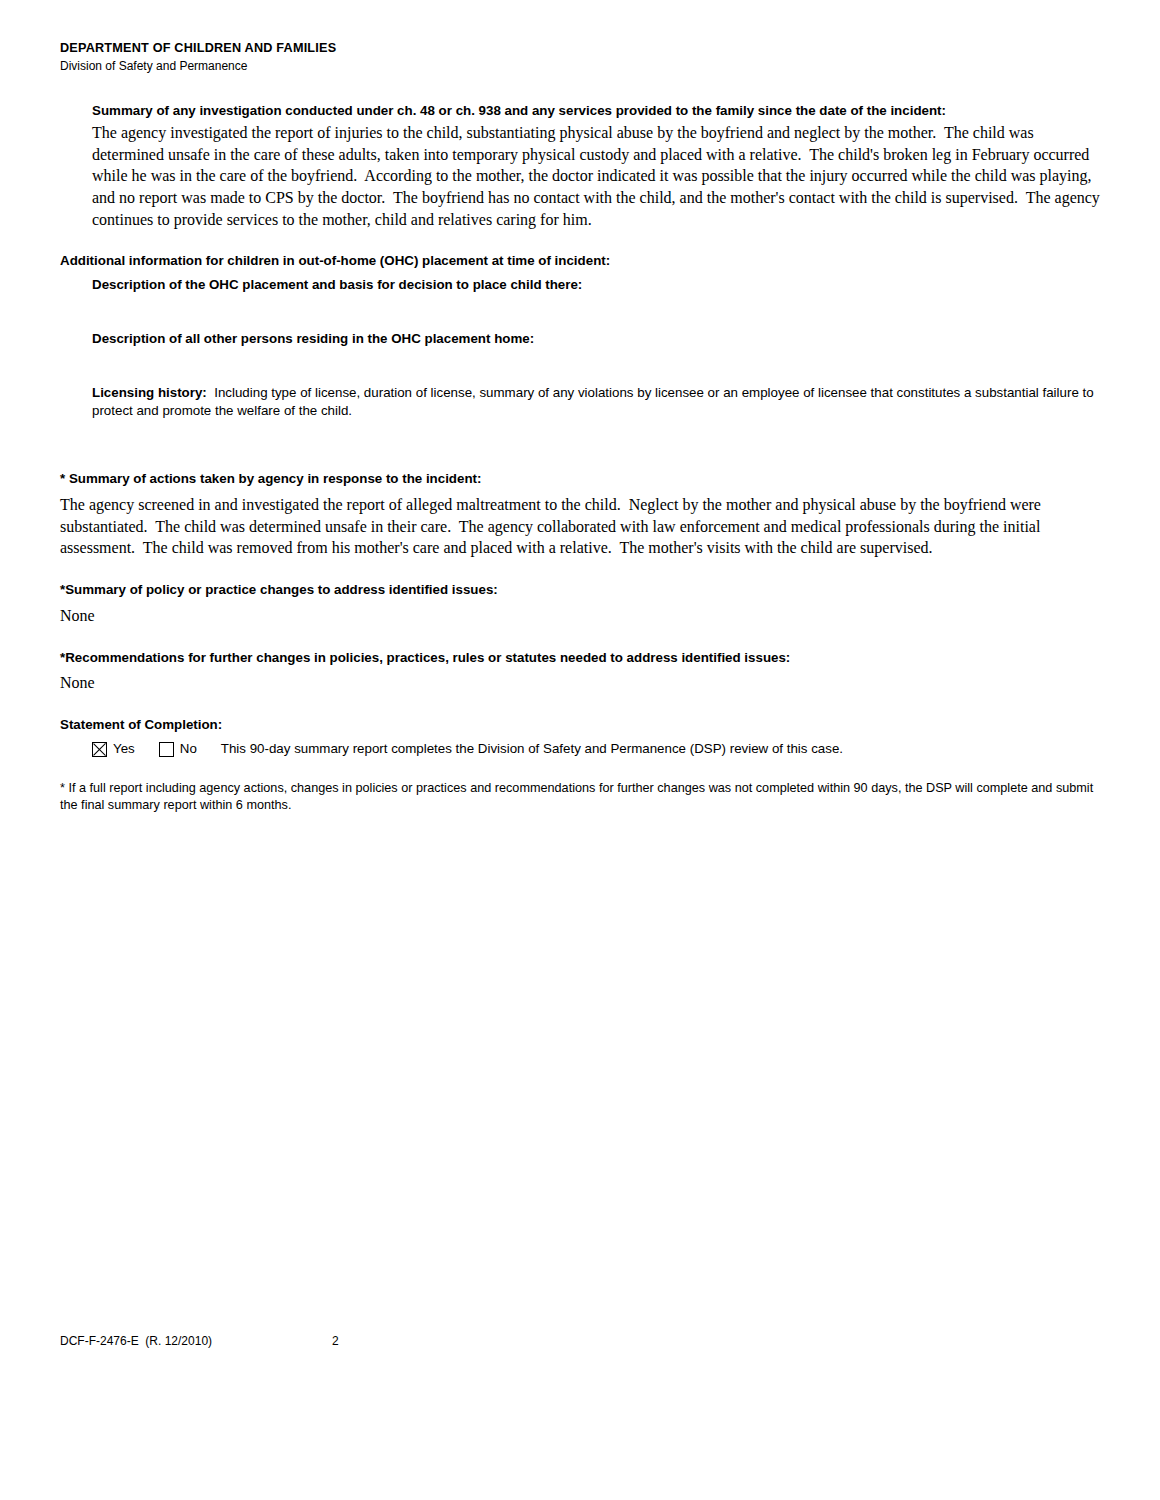DEPARTMENT OF CHILDREN AND FAMILIES
Division of Safety and Permanence
Summary of any investigation conducted under ch. 48 or ch. 938 and any services provided to the family since the date of the incident:
The agency investigated the report of injuries to the child, substantiating physical abuse by the boyfriend and neglect by the mother. The child was determined unsafe in the care of these adults, taken into temporary physical custody and placed with a relative. The child's broken leg in February occurred while he was in the care of the boyfriend. According to the mother, the doctor indicated it was possible that the injury occurred while the child was playing, and no report was made to CPS by the doctor. The boyfriend has no contact with the child, and the mother's contact with the child is supervised. The agency continues to provide services to the mother, child and relatives caring for him.
Additional information for children in out-of-home (OHC) placement at time of incident:
Description of the OHC placement and basis for decision to place child there:
Description of all other persons residing in the OHC placement home:
Licensing history: Including type of license, duration of license, summary of any violations by licensee or an employee of licensee that constitutes a substantial failure to protect and promote the welfare of the child.
* Summary of actions taken by agency in response to the incident:
The agency screened in and investigated the report of alleged maltreatment to the child. Neglect by the mother and physical abuse by the boyfriend were substantiated. The child was determined unsafe in their care. The agency collaborated with law enforcement and medical professionals during the initial assessment. The child was removed from his mother's care and placed with a relative. The mother's visits with the child are supervised.
*Summary of policy or practice changes to address identified issues:
None
*Recommendations for further changes in policies, practices, rules or statutes needed to address identified issues:
None
Statement of Completion:
Yes No This 90-day summary report completes the Division of Safety and Permanence (DSP) review of this case.
* If a full report including agency actions, changes in policies or practices and recommendations for further changes was not completed within 90 days, the DSP will complete and submit the final summary report within 6 months.
DCF-F-2476-E (R. 12/2010) 2